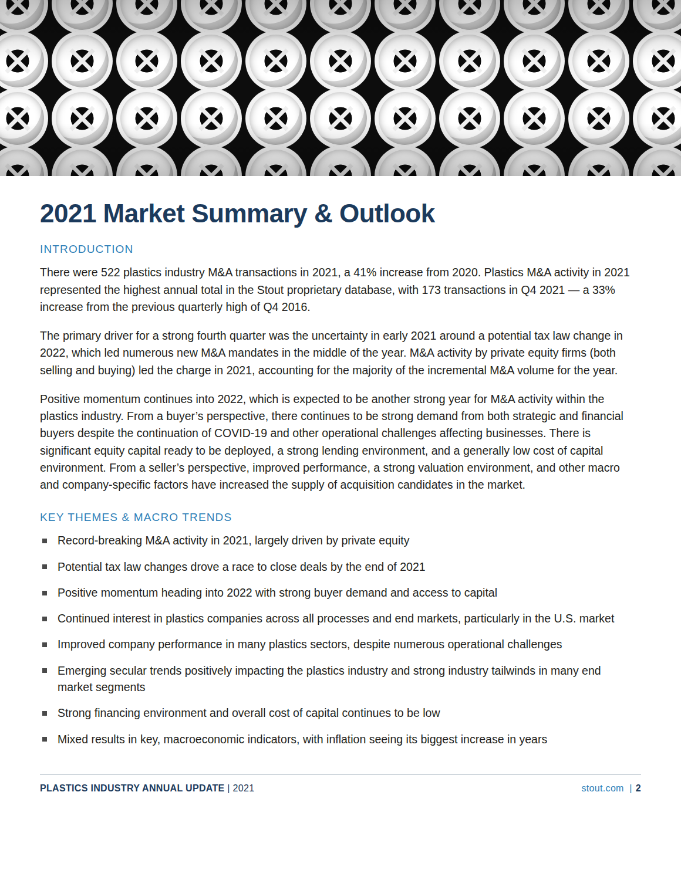2021 Market Summary & Outlook
INTRODUCTION
There were 522 plastics industry M&A transactions in 2021, a 41% increase from 2020. Plastics M&A activity in 2021 represented the highest annual total in the Stout proprietary database, with 173 transactions in Q4 2021 — a 33% increase from the previous quarterly high of Q4 2016.
The primary driver for a strong fourth quarter was the uncertainty in early 2021 around a potential tax law change in 2022, which led numerous new M&A mandates in the middle of the year. M&A activity by private equity firms (both selling and buying) led the charge in 2021, accounting for the majority of the incremental M&A volume for the year.
Positive momentum continues into 2022, which is expected to be another strong year for M&A activity within the plastics industry. From a buyer’s perspective, there continues to be strong demand from both strategic and financial buyers despite the continuation of COVID-19 and other operational challenges affecting businesses. There is significant equity capital ready to be deployed, a strong lending environment, and a generally low cost of capital environment. From a seller’s perspective, improved performance, a strong valuation environment, and other macro and company-specific factors have increased the supply of acquisition candidates in the market.
KEY THEMES & MACRO TRENDS
Record-breaking M&A activity in 2021, largely driven by private equity
Potential tax law changes drove a race to close deals by the end of 2021
Positive momentum heading into 2022 with strong buyer demand and access to capital
Continued interest in plastics companies across all processes and end markets, particularly in the U.S. market
Improved company performance in many plastics sectors, despite numerous operational challenges
Emerging secular trends positively impacting the plastics industry and strong industry tailwinds in many end market segments
Strong financing environment and overall cost of capital continues to be low
Mixed results in key, macroeconomic indicators, with inflation seeing its biggest increase in years
PLASTICS INDUSTRY ANNUAL UPDATE | 2021
stout.com |2